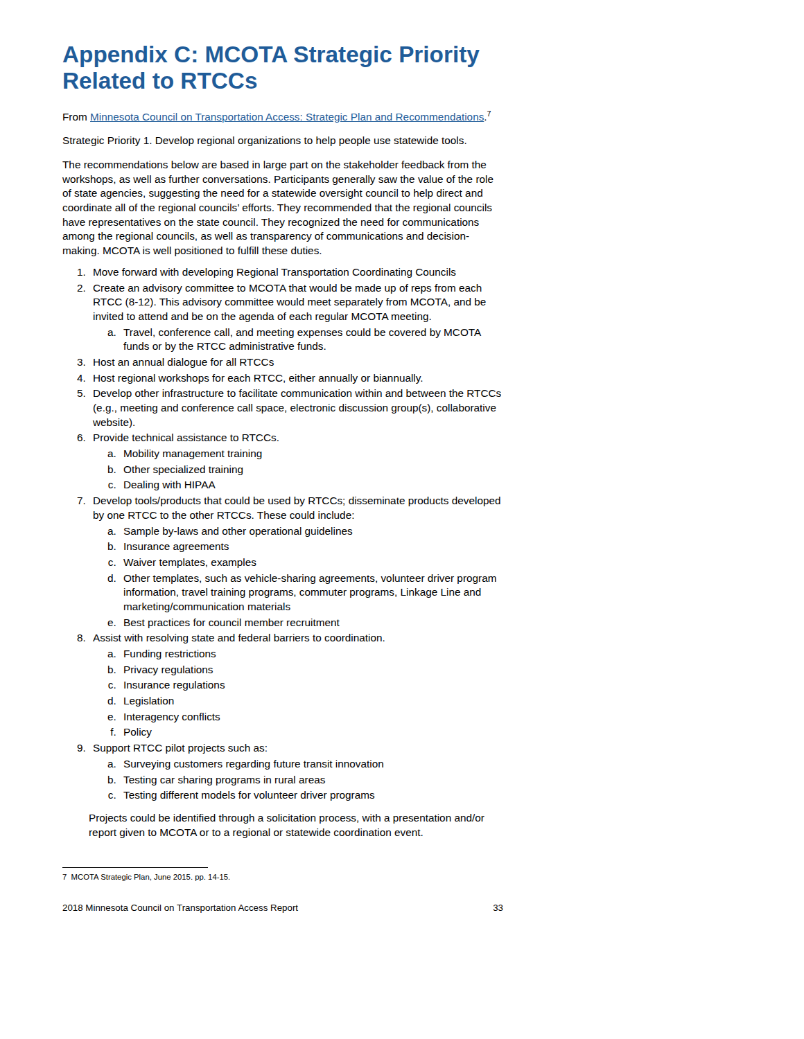Appendix C: MCOTA Strategic Priority Related to RTCCs
From Minnesota Council on Transportation Access: Strategic Plan and Recommendations.7
Strategic Priority 1. Develop regional organizations to help people use statewide tools.
The recommendations below are based in large part on the stakeholder feedback from the workshops, as well as further conversations. Participants generally saw the value of the role of state agencies, suggesting the need for a statewide oversight council to help direct and coordinate all of the regional councils’ efforts. They recommended that the regional councils have representatives on the state council. They recognized the need for communications among the regional councils, as well as transparency of communications and decision-making. MCOTA is well positioned to fulfill these duties.
Move forward with developing Regional Transportation Coordinating Councils
Create an advisory committee to MCOTA that would be made up of reps from each RTCC (8-12). This advisory committee would meet separately from MCOTA, and be invited to attend and be on the agenda of each regular MCOTA meeting.
Travel, conference call, and meeting expenses could be covered by MCOTA funds or by the RTCC administrative funds.
Host an annual dialogue for all RTCCs
Host regional workshops for each RTCC, either annually or biannually.
Develop other infrastructure to facilitate communication within and between the RTCCs (e.g., meeting and conference call space, electronic discussion group(s), collaborative website).
Provide technical assistance to RTCCs.
Mobility management training
Other specialized training
Dealing with HIPAA
Develop tools/products that could be used by RTCCs; disseminate products developed by one RTCC to the other RTCCs. These could include:
Sample by-laws and other operational guidelines
Insurance agreements
Waiver templates, examples
Other templates, such as vehicle-sharing agreements, volunteer driver program information, travel training programs, commuter programs, Linkage Line and marketing/communication materials
Best practices for council member recruitment
Assist with resolving state and federal barriers to coordination.
Funding restrictions
Privacy regulations
Insurance regulations
Legislation
Interagency conflicts
Policy
Support RTCC pilot projects such as:
Surveying customers regarding future transit innovation
Testing car sharing programs in rural areas
Testing different models for volunteer driver programs
Projects could be identified through a solicitation process, with a presentation and/or report given to MCOTA or to a regional or statewide coordination event.
7 MCOTA Strategic Plan, June 2015. pp. 14-15.
2018 Minnesota Council on Transportation Access Report 33